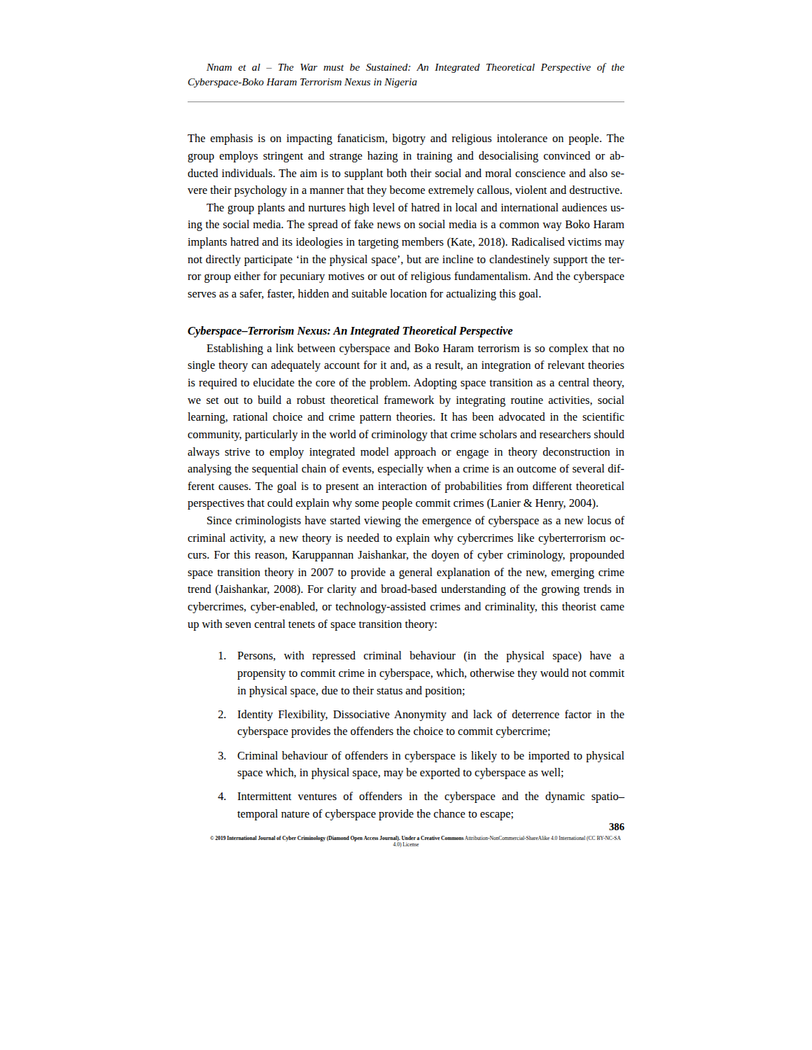Nnam et al – The War must be Sustained: An Integrated Theoretical Perspective of the Cyberspace-Boko Haram Terrorism Nexus in Nigeria
The emphasis is on impacting fanaticism, bigotry and religious intolerance on people. The group employs stringent and strange hazing in training and desocialising convinced or abducted individuals. The aim is to supplant both their social and moral conscience and also severe their psychology in a manner that they become extremely callous, violent and destructive.
The group plants and nurtures high level of hatred in local and international audiences using the social media. The spread of fake news on social media is a common way Boko Haram implants hatred and its ideologies in targeting members (Kate, 2018). Radicalised victims may not directly participate ‘in the physical space’, but are incline to clandestinely support the terror group either for pecuniary motives or out of religious fundamentalism. And the cyberspace serves as a safer, faster, hidden and suitable location for actualizing this goal.
Cyberspace–Terrorism Nexus: An Integrated Theoretical Perspective
Establishing a link between cyberspace and Boko Haram terrorism is so complex that no single theory can adequately account for it and, as a result, an integration of relevant theories is required to elucidate the core of the problem. Adopting space transition as a central theory, we set out to build a robust theoretical framework by integrating routine activities, social learning, rational choice and crime pattern theories. It has been advocated in the scientific community, particularly in the world of criminology that crime scholars and researchers should always strive to employ integrated model approach or engage in theory deconstruction in analysing the sequential chain of events, especially when a crime is an outcome of several different causes. The goal is to present an interaction of probabilities from different theoretical perspectives that could explain why some people commit crimes (Lanier & Henry, 2004).
Since criminologists have started viewing the emergence of cyberspace as a new locus of criminal activity, a new theory is needed to explain why cybercrimes like cyberterrorism occurs. For this reason, Karuppannan Jaishankar, the doyen of cyber criminology, propounded space transition theory in 2007 to provide a general explanation of the new, emerging crime trend (Jaishankar, 2008). For clarity and broad-based understanding of the growing trends in cybercrimes, cyber-enabled, or technology-assisted crimes and criminality, this theorist came up with seven central tenets of space transition theory:
Persons, with repressed criminal behaviour (in the physical space) have a propensity to commit crime in cyberspace, which, otherwise they would not commit in physical space, due to their status and position;
Identity Flexibility, Dissociative Anonymity and lack of deterrence factor in the cyberspace provides the offenders the choice to commit cybercrime;
Criminal behaviour of offenders in cyberspace is likely to be imported to physical space which, in physical space, may be exported to cyberspace as well;
Intermittent ventures of offenders in the cyberspace and the dynamic spatio–temporal nature of cyberspace provide the chance to escape;
386
© 2019 International Journal of Cyber Criminology (Diamond Open Access Journal). Under a Creative Commons Attribution-NonCommercial-ShareAlike 4.0 International (CC BY-NC-SA 4.0) License